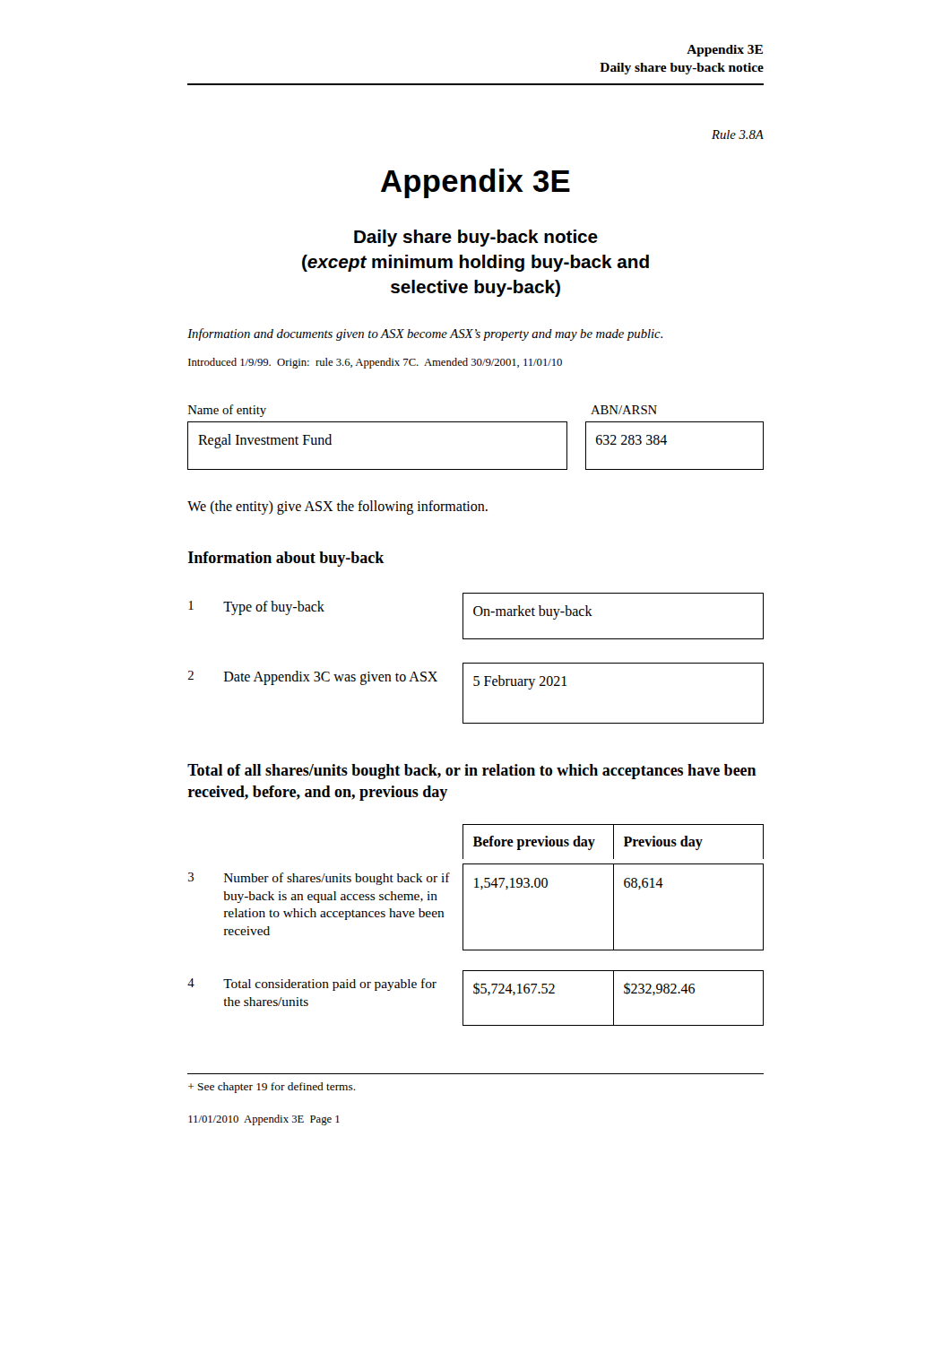Appendix 3E
Daily share buy-back notice
Rule 3.8A
Appendix 3E
Daily share buy-back notice
(except minimum holding buy-back and
selective buy-back)
Information and documents given to ASX become ASX’s property and may be made public.
Introduced 1/9/99. Origin: rule 3.6, Appendix 7C. Amended 30/9/2001, 11/01/10
Name of entity
ABN/ARSN
Regal Investment Fund
632 283 384
We (the entity) give ASX the following information.
Information about buy-back
1
Type of buy-back
On-market buy-back
2
Date Appendix 3C was given to ASX
5 February 2021
Total of all shares/units bought back, or in relation to which acceptances have been received, before, and on, previous day
Before previous day
Previous day
3
Number of shares/units bought back or if buy-back is an equal access scheme, in relation to which acceptances have been received
1,547,193.00
68,614
4
Total consideration paid or payable for the shares/units
$5,724,167.52
$232,982.46
+ See chapter 19 for defined terms.
11/01/2010 Appendix 3E Page 1